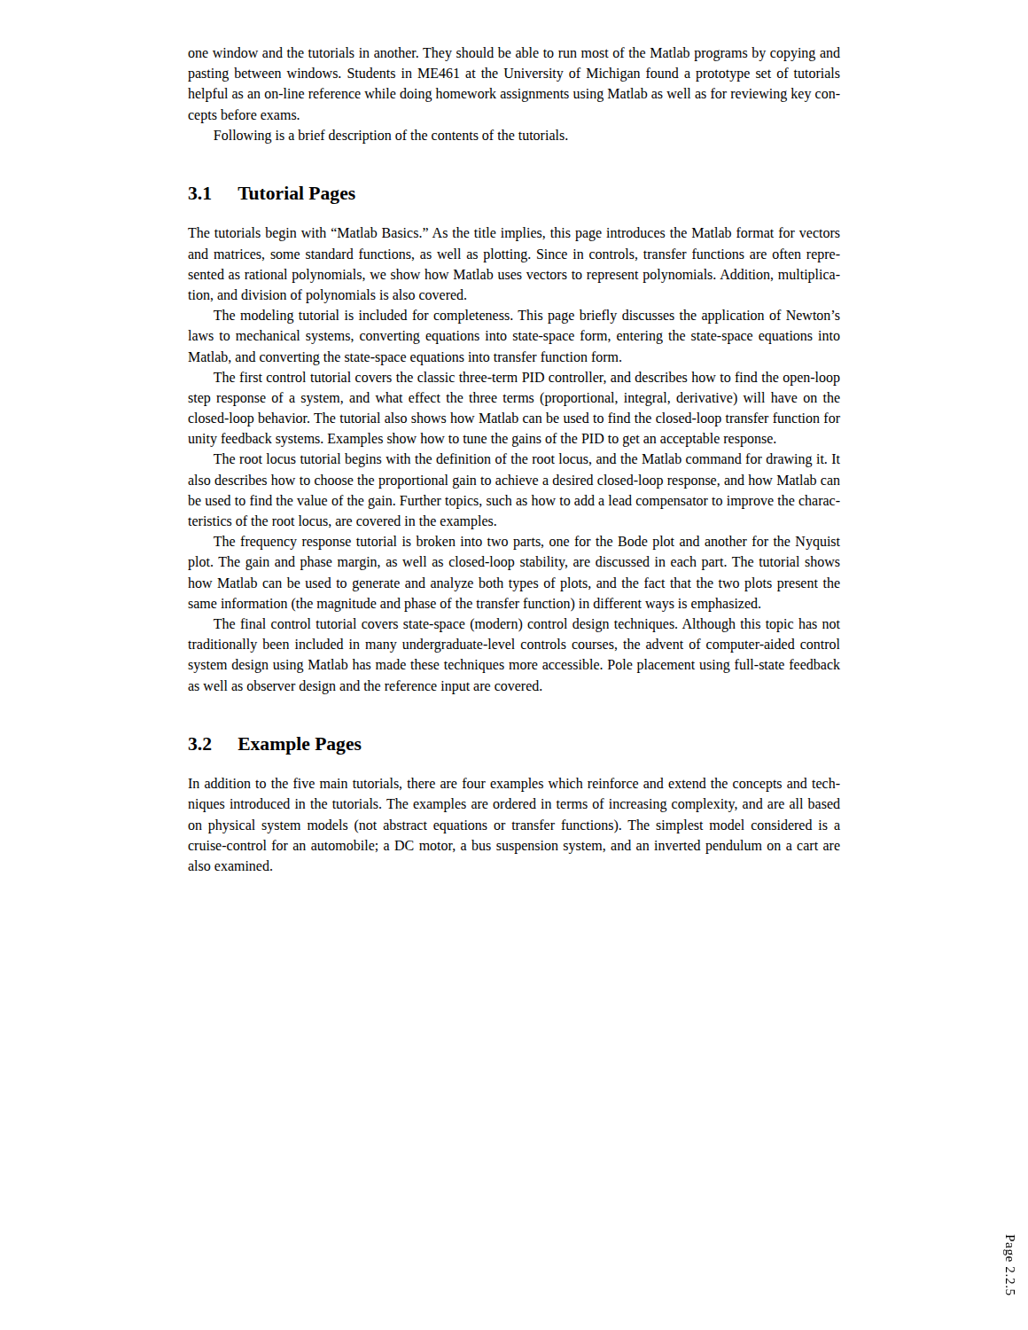one window and the tutorials in another. They should be able to run most of the Matlab programs by copying and pasting between windows. Students in ME461 at the University of Michigan found a prototype set of tutorials helpful as an on-line reference while doing homework assignments using Matlab as well as for reviewing key concepts before exams.
Following is a brief description of the contents of the tutorials.
3.1 Tutorial Pages
The tutorials begin with “Matlab Basics.” As the title implies, this page introduces the Matlab format for vectors and matrices, some standard functions, as well as plotting. Since in controls, transfer functions are often represented as rational polynomials, we show how Matlab uses vectors to represent polynomials. Addition, multiplication, and division of polynomials is also covered.
The modeling tutorial is included for completeness. This page briefly discusses the application of Newton’s laws to mechanical systems, converting equations into state-space form, entering the state-space equations into Matlab, and converting the state-space equations into transfer function form.
The first control tutorial covers the classic three-term PID controller, and describes how to find the open-loop step response of a system, and what effect the three terms (proportional, integral, derivative) will have on the closed-loop behavior. The tutorial also shows how Matlab can be used to find the closed-loop transfer function for unity feedback systems. Examples show how to tune the gains of the PID to get an acceptable response.
The root locus tutorial begins with the definition of the root locus, and the Matlab command for drawing it. It also describes how to choose the proportional gain to achieve a desired closed-loop response, and how Matlab can be used to find the value of the gain. Further topics, such as how to add a lead compensator to improve the characteristics of the root locus, are covered in the examples.
The frequency response tutorial is broken into two parts, one for the Bode plot and another for the Nyquist plot. The gain and phase margin, as well as closed-loop stability, are discussed in each part. The tutorial shows how Matlab can be used to generate and analyze both types of plots, and the fact that the two plots present the same information (the magnitude and phase of the transfer function) in different ways is emphasized.
The final control tutorial covers state-space (modern) control design techniques. Although this topic has not traditionally been included in many undergraduate-level controls courses, the advent of computer-aided control system design using Matlab has made these techniques more accessible. Pole placement using full-state feedback as well as observer design and the reference input are covered.
3.2 Example Pages
In addition to the five main tutorials, there are four examples which reinforce and extend the concepts and techniques introduced in the tutorials. The examples are ordered in terms of increasing complexity, and are all based on physical system models (not abstract equations or transfer functions). The simplest model considered is a cruise-control for an automobile; a DC motor, a bus suspension system, and an inverted pendulum on a cart are also examined.
Page 2.2.5